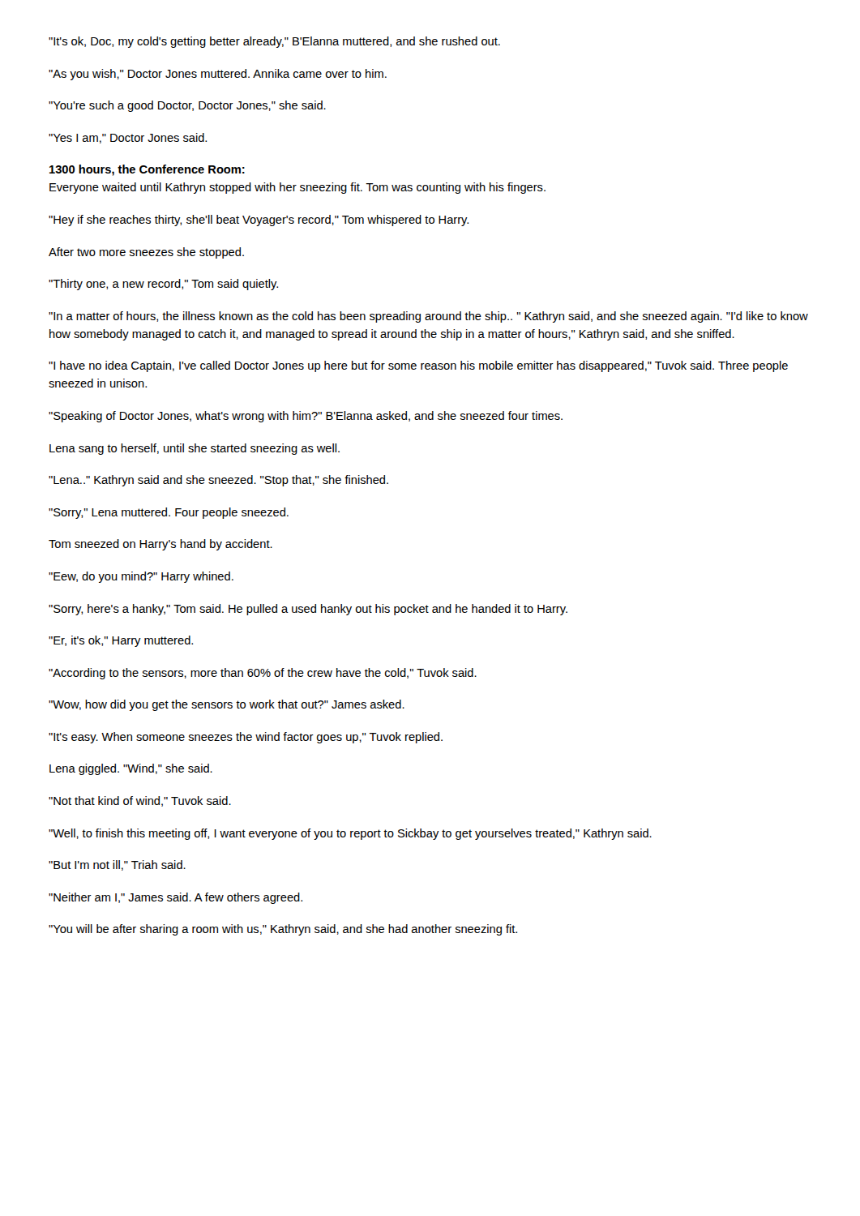"It's ok, Doc, my cold's getting better already," B'Elanna muttered, and she rushed out.
"As you wish," Doctor Jones muttered. Annika came over to him.
"You're such a good Doctor, Doctor Jones," she said.
"Yes I am," Doctor Jones said.
1300 hours, the Conference Room:
Everyone waited until Kathryn stopped with her sneezing fit. Tom was counting with his fingers.
"Hey if she reaches thirty, she'll beat Voyager's record," Tom whispered to Harry.
After two more sneezes she stopped.
"Thirty one, a new record," Tom said quietly.
"In a matter of hours, the illness known as the cold has been spreading around the ship.. " Kathryn said, and she sneezed again. "I'd like to know how somebody managed to catch it, and managed to spread it around the ship in a matter of hours," Kathryn said, and she sniffed.
"I have no idea Captain, I've called Doctor Jones up here but for some reason his mobile emitter has disappeared," Tuvok said. Three people sneezed in unison.
"Speaking of Doctor Jones, what's wrong with him?" B'Elanna asked, and she sneezed four times.
Lena sang to herself, until she started sneezing as well.
"Lena.." Kathryn said and she sneezed. "Stop that," she finished.
"Sorry," Lena muttered. Four people sneezed.
Tom sneezed on Harry's hand by accident.
"Eew, do you mind?" Harry whined.
"Sorry, here's a hanky," Tom said. He pulled a used hanky out his pocket and he handed it to Harry.
"Er, it's ok," Harry muttered.
"According to the sensors, more than 60% of the crew have the cold," Tuvok said.
"Wow, how did you get the sensors to work that out?" James asked.
"It's easy. When someone sneezes the wind factor goes up," Tuvok replied.
Lena giggled. "Wind," she said.
"Not that kind of wind," Tuvok said.
"Well, to finish this meeting off, I want everyone of you to report to Sickbay to get yourselves treated," Kathryn said.
"But I'm not ill," Triah said.
"Neither am I," James said. A few others agreed.
"You will be after sharing a room with us," Kathryn said, and she had another sneezing fit.